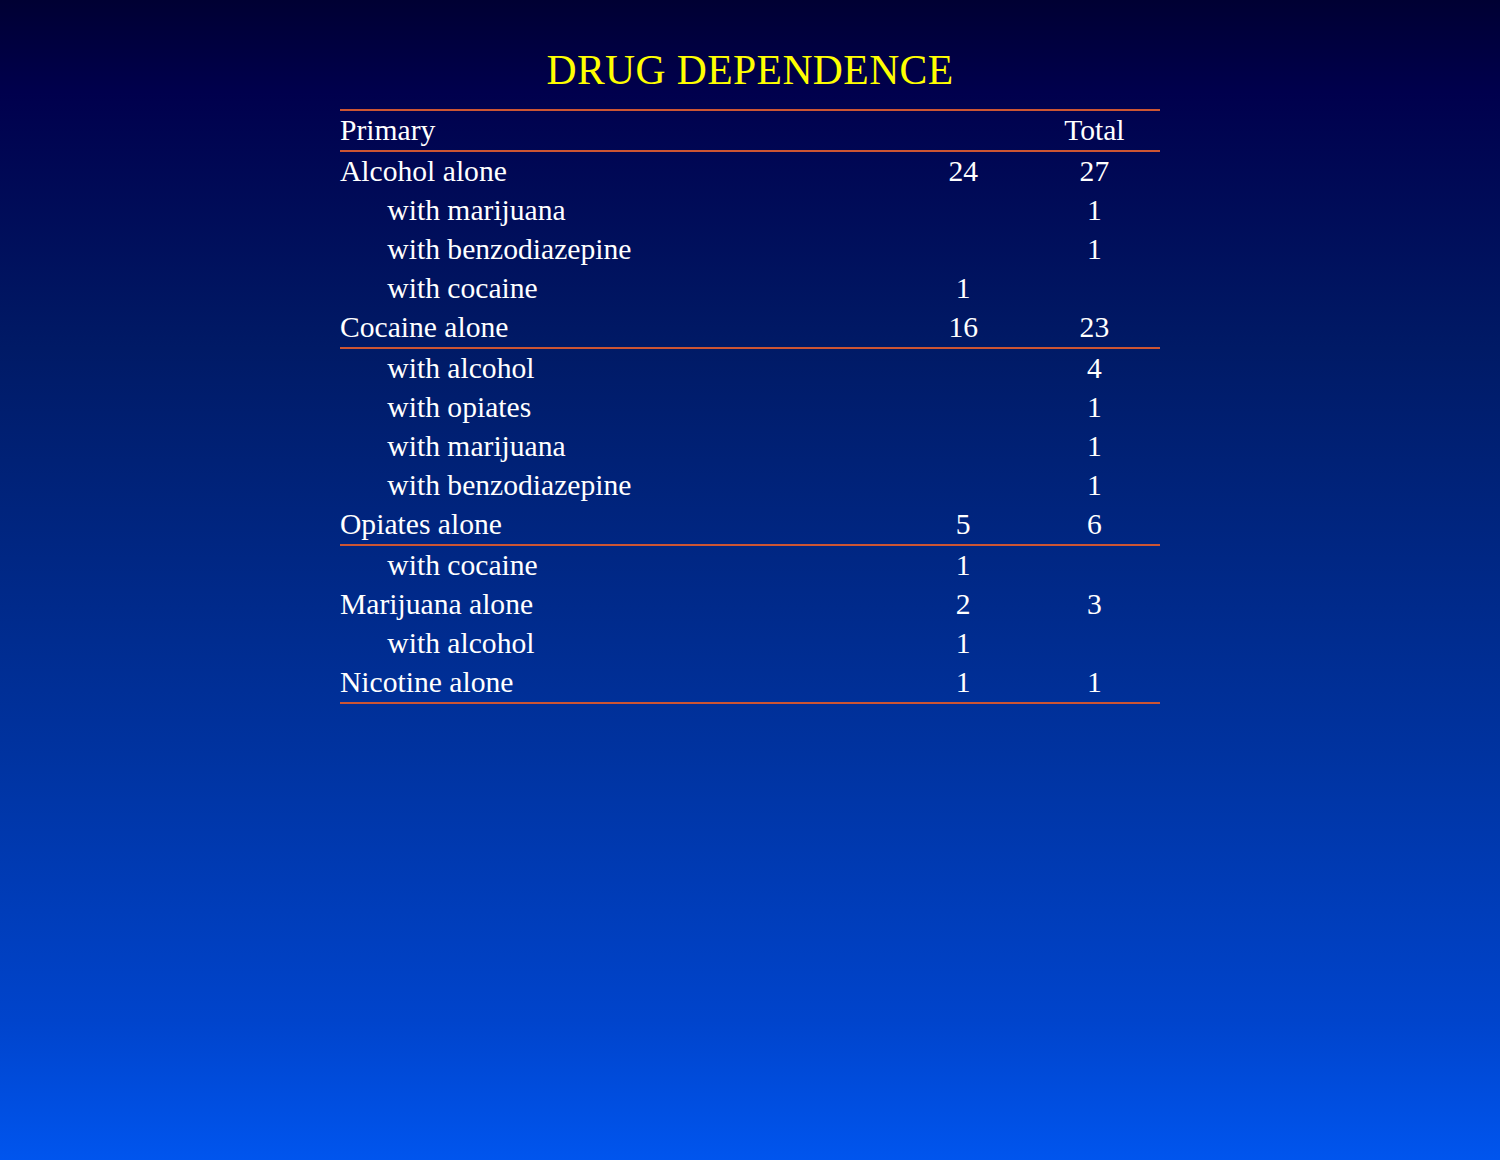DRUG DEPENDENCE
| Primary | | Total |
| --- | --- | --- |
| Alcohol alone | 24 | 27 |
| with marijuana | | 1 |
| with benzodiazepine | | 1 |
| with cocaine | 1 | |
| Cocaine alone | 16 | 23 |
| with alcohol | | 4 |
| with opiates | | 1 |
| with marijuana | | 1 |
| with benzodiazepine | | 1 |
| Opiates alone | 5 | 6 |
| with cocaine | 1 | |
| Marijuana alone | 2 | 3 |
| with alcohol | 1 | |
| Nicotine alone | 1 | 1 |